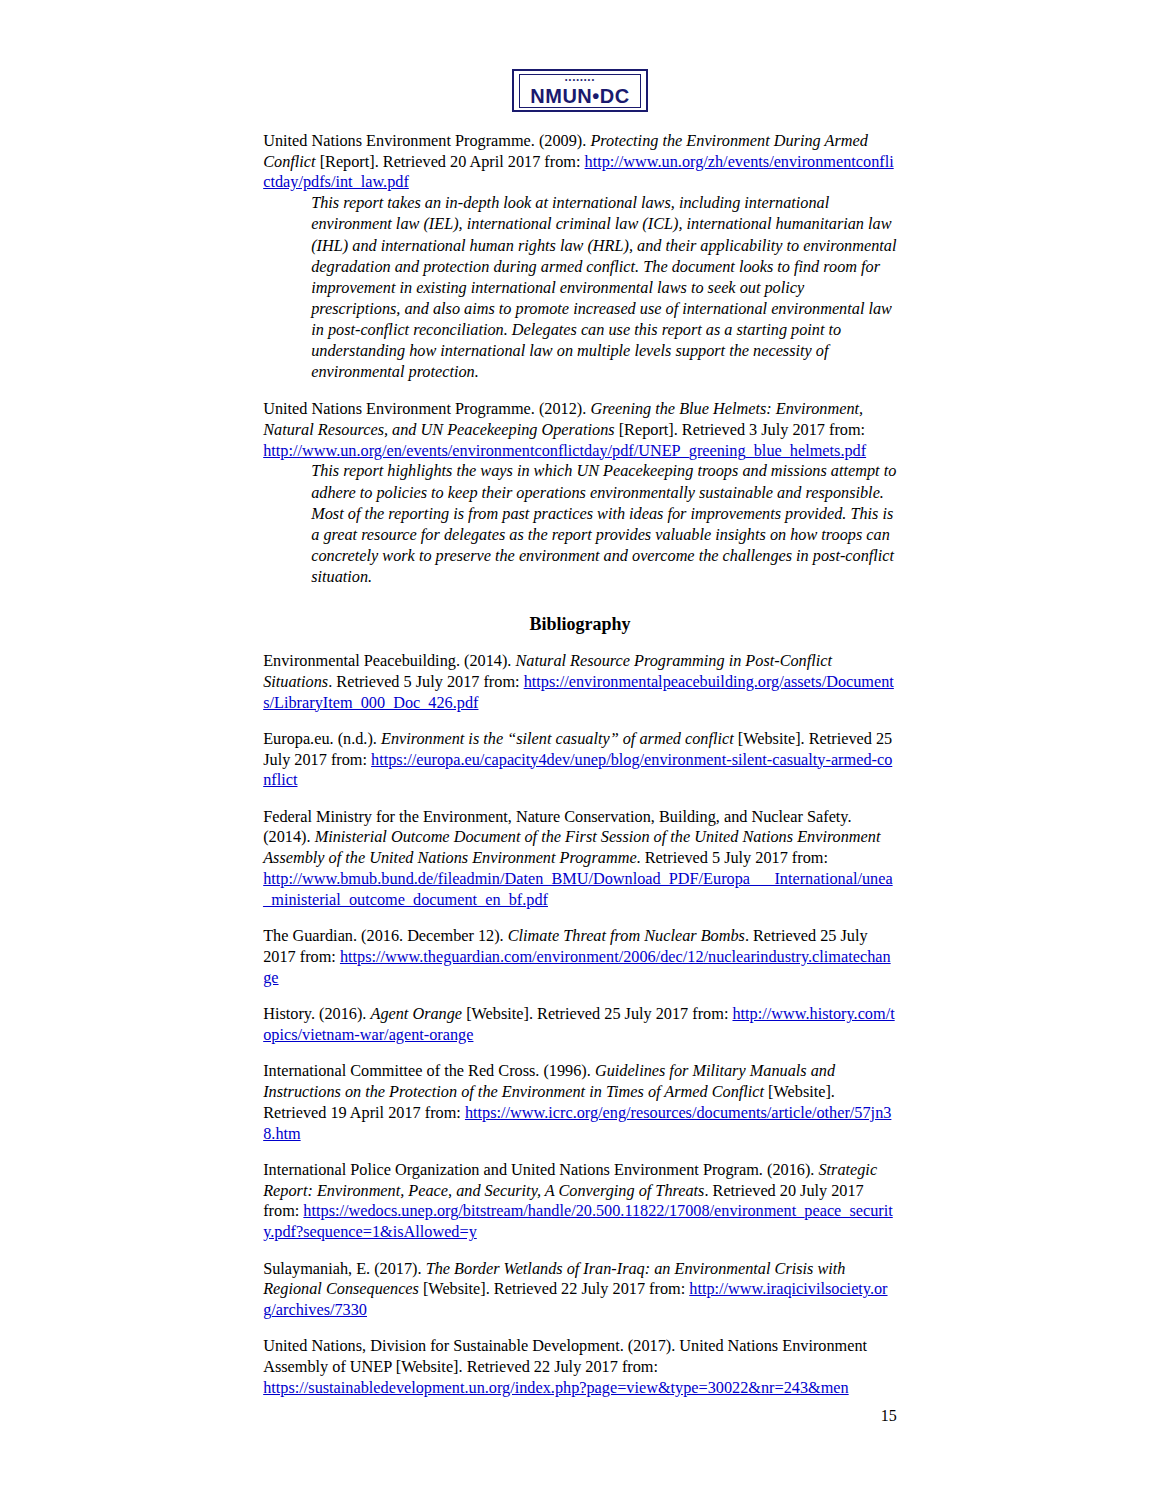••••••••
NMUN•DC
United Nations Environment Programme. (2009). Protecting the Environment During Armed Conflict [Report]. Retrieved 20 April 2017 from: http://www.un.org/zh/events/environmentconflictday/pdfs/int_law.pdf
This report takes an in-depth look at international laws, including international environment law (IEL), international criminal law (ICL), international humanitarian law (IHL) and international human rights law (HRL), and their applicability to environmental degradation and protection during armed conflict. The document looks to find room for improvement in existing international environmental laws to seek out policy prescriptions, and also aims to promote increased use of international environmental law in post-conflict reconciliation. Delegates can use this report as a starting point to understanding how international law on multiple levels support the necessity of environmental protection.
United Nations Environment Programme. (2012). Greening the Blue Helmets: Environment, Natural Resources, and UN Peacekeeping Operations [Report]. Retrieved 3 July 2017 from:
http://www.un.org/en/events/environmentconflictday/pdf/UNEP_greening_blue_helmets.pdf
This report highlights the ways in which UN Peacekeeping troops and missions attempt to adhere to policies to keep their operations environmentally sustainable and responsible. Most of the reporting is from past practices with ideas for improvements provided. This is a great resource for delegates as the report provides valuable insights on how troops can concretely work to preserve the environment and overcome the challenges in post-conflict situation.
Bibliography
Environmental Peacebuilding. (2014). Natural Resource Programming in Post-Conflict Situations. Retrieved 5 July 2017 from: https://environmentalpeacebuilding.org/assets/Documents/LibraryItem_000_Doc_426.pdf
Europa.eu. (n.d.). Environment is the “silent casualty” of armed conflict [Website]. Retrieved 25 July 2017 from: https://europa.eu/capacity4dev/unep/blog/environment-silent-casualty-armed-conflict
Federal Ministry for the Environment, Nature Conservation, Building, and Nuclear Safety. (2014). Ministerial Outcome Document of the First Session of the United Nations Environment Assembly of the United Nations Environment Programme. Retrieved 5 July 2017 from:
http://www.bmub.bund.de/fileadmin/Daten_BMU/Download_PDF/Europa___International/unea_ministerial_outcome_document_en_bf.pdf
The Guardian. (2016. December 12). Climate Threat from Nuclear Bombs. Retrieved 25 July 2017 from: https://www.theguardian.com/environment/2006/dec/12/nuclearindustry.climatechange
History. (2016). Agent Orange [Website]. Retrieved 25 July 2017 from: http://www.history.com/topics/vietnam-war/agent-orange
International Committee of the Red Cross. (1996). Guidelines for Military Manuals and Instructions on the Protection of the Environment in Times of Armed Conflict [Website]. Retrieved 19 April 2017 from: https://www.icrc.org/eng/resources/documents/article/other/57jn38.htm
International Police Organization and United Nations Environment Program. (2016). Strategic Report: Environment, Peace, and Security, A Converging of Threats. Retrieved 20 July 2017 from: https://wedocs.unep.org/bitstream/handle/20.500.11822/17008/environment_peace_security.pdf?sequence=1&isAllowed=y
Sulaymaniah, E. (2017). The Border Wetlands of Iran-Iraq: an Environmental Crisis with Regional Consequences [Website]. Retrieved 22 July 2017 from: http://www.iraqicivilsociety.org/archives/7330
United Nations, Division for Sustainable Development. (2017). United Nations Environment Assembly of UNEP [Website]. Retrieved 22 July 2017 from:
https://sustainabledevelopment.un.org/index.php?page=view&type=30022&nr=243&men
15